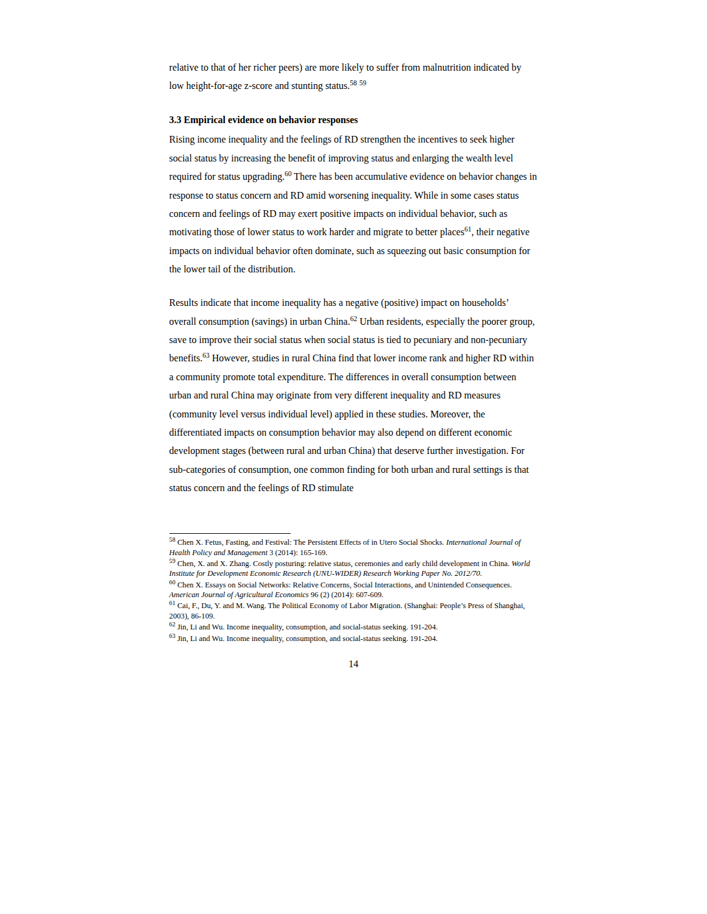relative to that of her richer peers) are more likely to suffer from malnutrition indicated by low height-for-age z-score and stunting status.58 59
3.3 Empirical evidence on behavior responses
Rising income inequality and the feelings of RD strengthen the incentives to seek higher social status by increasing the benefit of improving status and enlarging the wealth level required for status upgrading.60 There has been accumulative evidence on behavior changes in response to status concern and RD amid worsening inequality. While in some cases status concern and feelings of RD may exert positive impacts on individual behavior, such as motivating those of lower status to work harder and migrate to better places61, their negative impacts on individual behavior often dominate, such as squeezing out basic consumption for the lower tail of the distribution.
Results indicate that income inequality has a negative (positive) impact on households’ overall consumption (savings) in urban China.62 Urban residents, especially the poorer group, save to improve their social status when social status is tied to pecuniary and non-pecuniary benefits.63 However, studies in rural China find that lower income rank and higher RD within a community promote total expenditure. The differences in overall consumption between urban and rural China may originate from very different inequality and RD measures (community level versus individual level) applied in these studies. Moreover, the differentiated impacts on consumption behavior may also depend on different economic development stages (between rural and urban China) that deserve further investigation. For sub-categories of consumption, one common finding for both urban and rural settings is that status concern and the feelings of RD stimulate
58 Chen X. Fetus, Fasting, and Festival: The Persistent Effects of in Utero Social Shocks. International Journal of Health Policy and Management 3 (2014): 165-169.
59 Chen, X. and X. Zhang. Costly posturing: relative status, ceremonies and early child development in China. World Institute for Development Economic Research (UNU-WIDER) Research Working Paper No. 2012/70.
60 Chen X. Essays on Social Networks: Relative Concerns, Social Interactions, and Unintended Consequences. American Journal of Agricultural Economics 96 (2) (2014): 607-609.
61 Cai, F., Du, Y. and M. Wang. The Political Economy of Labor Migration. (Shanghai: People’s Press of Shanghai, 2003), 86-109.
62 Jin, Li and Wu. Income inequality, consumption, and social-status seeking. 191-204.
63 Jin, Li and Wu. Income inequality, consumption, and social-status seeking. 191-204.
14